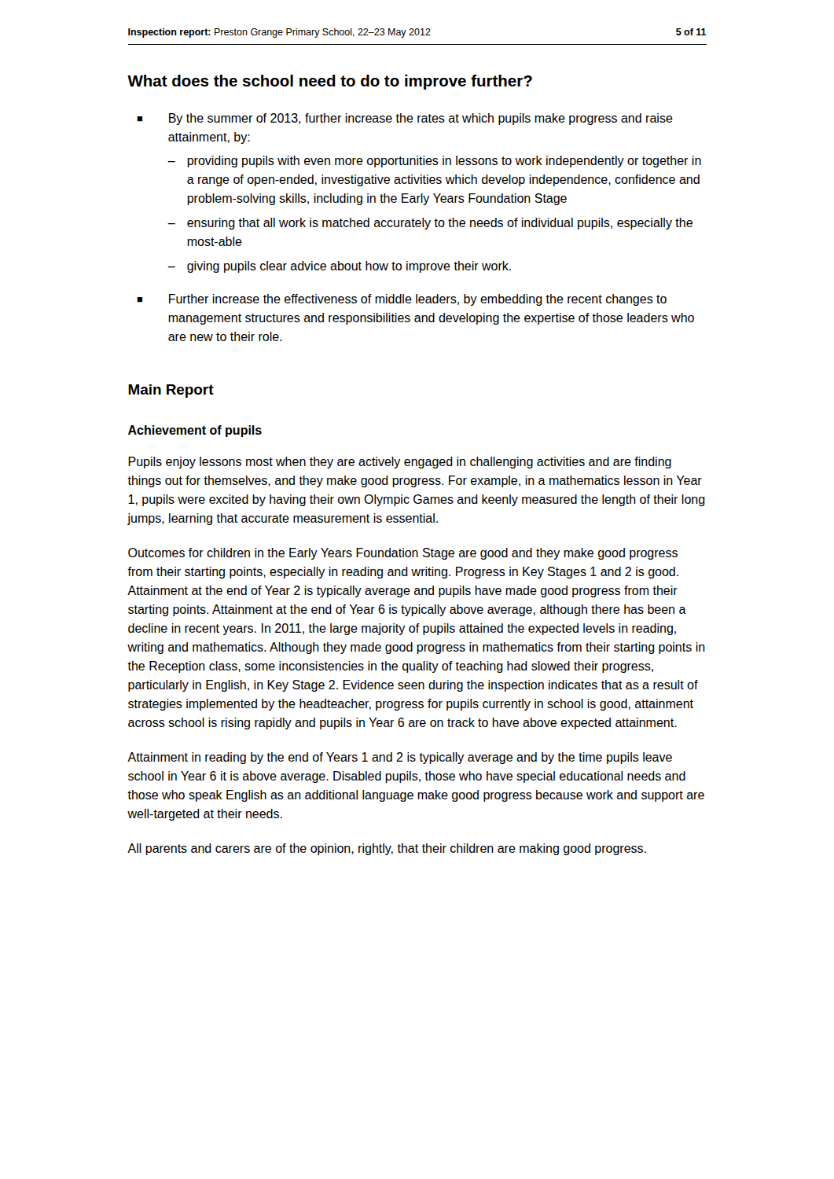Inspection report: Preston Grange Primary School, 22–23 May 2012
5 of 11
What does the school need to do to improve further?
By the summer of 2013, further increase the rates at which pupils make progress and raise attainment, by:
providing pupils with even more opportunities in lessons to work independently or together in a range of open-ended, investigative activities which develop independence, confidence and problem-solving skills, including in the Early Years Foundation Stage
ensuring that all work is matched accurately to the needs of individual pupils, especially the most-able
giving pupils clear advice about how to improve their work.
Further increase the effectiveness of middle leaders, by embedding the recent changes to management structures and responsibilities and developing the expertise of those leaders who are new to their role.
Main Report
Achievement of pupils
Pupils enjoy lessons most when they are actively engaged in challenging activities and are finding things out for themselves, and they make good progress. For example, in a mathematics lesson in Year 1, pupils were excited by having their own Olympic Games and keenly measured the length of their long jumps, learning that accurate measurement is essential.
Outcomes for children in the Early Years Foundation Stage are good and they make good progress from their starting points, especially in reading and writing. Progress in Key Stages 1 and 2 is good. Attainment at the end of Year 2 is typically average and pupils have made good progress from their starting points. Attainment at the end of Year 6 is typically above average, although there has been a decline in recent years. In 2011, the large majority of pupils attained the expected levels in reading, writing and mathematics. Although they made good progress in mathematics from their starting points in the Reception class, some inconsistencies in the quality of teaching had slowed their progress, particularly in English, in Key Stage 2. Evidence seen during the inspection indicates that as a result of strategies implemented by the headteacher, progress for pupils currently in school is good, attainment across school is rising rapidly and pupils in Year 6 are on track to have above expected attainment.
Attainment in reading by the end of Years 1 and 2 is typically average and by the time pupils leave school in Year 6 it is above average. Disabled pupils, those who have special educational needs and those who speak English as an additional language make good progress because work and support are well-targeted at their needs.
All parents and carers are of the opinion, rightly, that their children are making good progress.